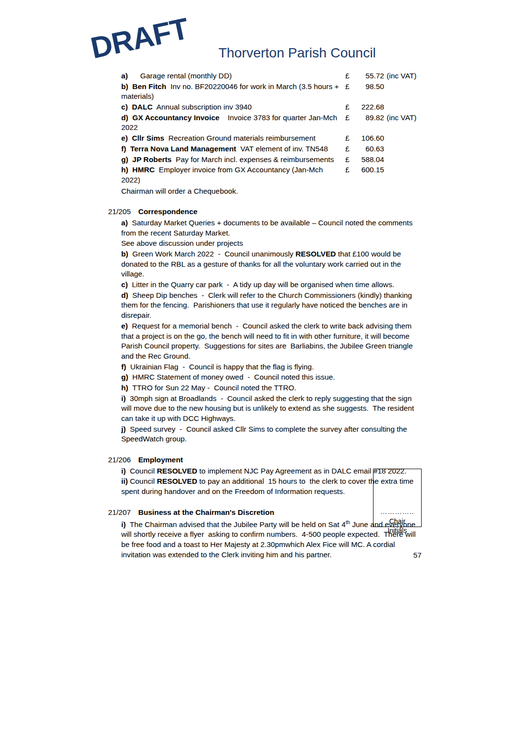DRAFT
Thorverton Parish Council
a) Garage rental (monthly DD) £ 55.72 (inc VAT)
b) Ben Fitch Inv no. BF20220046 for work in March (3.5 hours + materials) £ 98.50
c) DALC Annual subscription inv 3940 £ 222.68
d) GX Accountancy Invoice Invoice 3783 for quarter Jan-Mch 2022 £ 89.82 (inc VAT)
e) Cllr Sims Recreation Ground materials reimbursement £ 106.60
f) Terra Nova Land Management VAT element of inv. TN548 £ 60.63
g) JP Roberts Pay for March incl. expenses & reimbursements £ 588.04
h) HMRC Employer invoice from GX Accountancy (Jan-Mch 2022) £ 600.15
Chairman will order a Chequebook.
21/205 Correspondence
a) Saturday Market Queries + documents to be available – Council noted the comments from the recent Saturday Market.
See above discussion under projects
b) Green Work March 2022 - Council unanimously RESOLVED that £100 would be donated to the RBL as a gesture of thanks for all the voluntary work carried out in the village.
c) Litter in the Quarry car park - A tidy up day will be organised when time allows.
d) Sheep Dip benches - Clerk will refer to the Church Commissioners (kindly) thanking them for the fencing. Parishioners that use it regularly have noticed the benches are in disrepair.
e) Request for a memorial bench - Council asked the clerk to write back advising them that a project is on the go, the bench will need to fit in with other furniture, it will become Parish Council property. Suggestions for sites are Barliabins, the Jubilee Green triangle and the Rec Ground.
f) Ukrainian Flag - Council is happy that the flag is flying.
g) HMRC Statement of money owed - Council noted this issue.
h) TTRO for Sun 22 May - Council noted the TTRO.
i) 30mph sign at Broadlands - Council asked the clerk to reply suggesting that the sign will move due to the new housing but is unlikely to extend as she suggests. The resident can take it up with DCC Highways.
j) Speed survey - Council asked Cllr Sims to complete the survey after consulting the SpeedWatch group.
21/206 Employment
i) Council RESOLVED to implement NJC Pay Agreement as in DALC email #18 2022.
ii) Council RESOLVED to pay an additional 15 hours to the clerk to cover the extra time spent during handover and on the Freedom of Information requests.
21/207 Business at the Chairman's Discretion
i) The Chairman advised that the Jubilee Party will be held on Sat 4th June and everyone will shortly receive a flyer asking to confirm numbers. 4-500 people expected. There will be free food and a toast to Her Majesty at 2.30pmwhich Alex Fice will MC. A cordial invitation was extended to the Clerk inviting him and his partner.
…………..
Chair
Initials
57